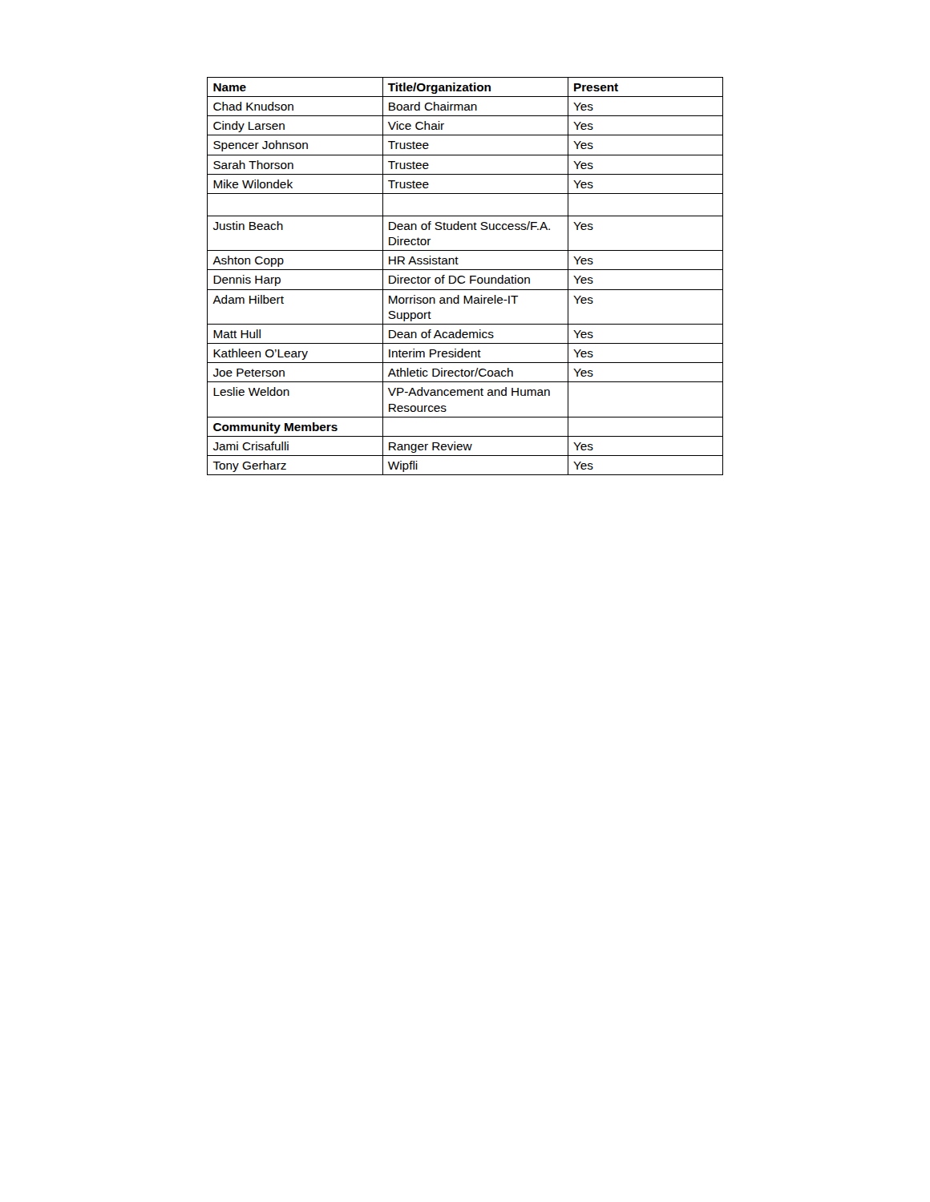| Name | Title/Organization | Present |
| --- | --- | --- |
| Chad Knudson | Board Chairman | Yes |
| Cindy Larsen | Vice Chair | Yes |
| Spencer Johnson | Trustee | Yes |
| Sarah Thorson | Trustee | Yes |
| Mike Wilondek | Trustee | Yes |
| Justin Beach | Dean of Student Success/F.A. Director | Yes |
| Ashton Copp | HR Assistant | Yes |
| Dennis Harp | Director of DC Foundation | Yes |
| Adam Hilbert | Morrison and Mairele-IT Support | Yes |
| Matt Hull | Dean of Academics | Yes |
| Kathleen O’Leary | Interim President | Yes |
| Joe Peterson | Athletic Director/Coach | Yes |
| Leslie Weldon | VP-Advancement and Human Resources | |
| Community Members | | |
| Jami Crisafulli | Ranger Review | Yes |
| Tony Gerharz | Wipfli | Yes |